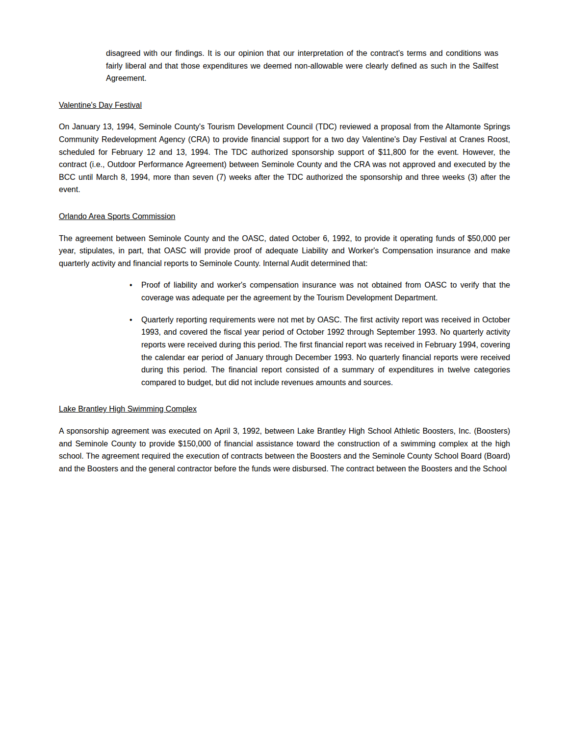disagreed with our findings. It is our opinion that our interpretation of the contract's terms and conditions was fairly liberal and that those expenditures we deemed non-allowable were clearly defined as such in the Sailfest Agreement.
Valentine's Day Festival
On January 13, 1994, Seminole County's Tourism Development Council (TDC) reviewed a proposal from the Altamonte Springs Community Redevelopment Agency (CRA) to provide financial support for a two day Valentine's Day Festival at Cranes Roost, scheduled for February 12 and 13, 1994. The TDC authorized sponsorship support of $11,800 for the event. However, the contract (i.e., Outdoor Performance Agreement) between Seminole County and the CRA was not approved and executed by the BCC until March 8, 1994, more than seven (7) weeks after the TDC authorized the sponsorship and three weeks (3) after the event.
Orlando Area Sports Commission
The agreement between Seminole County and the OASC, dated October 6, 1992, to provide it operating funds of $50,000 per year, stipulates, in part, that OASC will provide proof of adequate Liability and Worker's Compensation insurance and make quarterly activity and financial reports to Seminole County. Internal Audit determined that:
Proof of liability and worker's compensation insurance was not obtained from OASC to verify that the coverage was adequate per the agreement by the Tourism Development Department.
Quarterly reporting requirements were not met by OASC. The first activity report was received in October 1993, and covered the fiscal year period of October 1992 through September 1993. No quarterly activity reports were received during this period. The first financial report was received in February 1994, covering the calendar ear period of January through December 1993. No quarterly financial reports were received during this period. The financial report consisted of a summary of expenditures in twelve categories compared to budget, but did not include revenues amounts and sources.
Lake Brantley High Swimming Complex
A sponsorship agreement was executed on April 3, 1992, between Lake Brantley High School Athletic Boosters, Inc. (Boosters) and Seminole County to provide $150,000 of financial assistance toward the construction of a swimming complex at the high school. The agreement required the execution of contracts between the Boosters and the Seminole County School Board (Board) and the Boosters and the general contractor before the funds were disbursed. The contract between the Boosters and the School